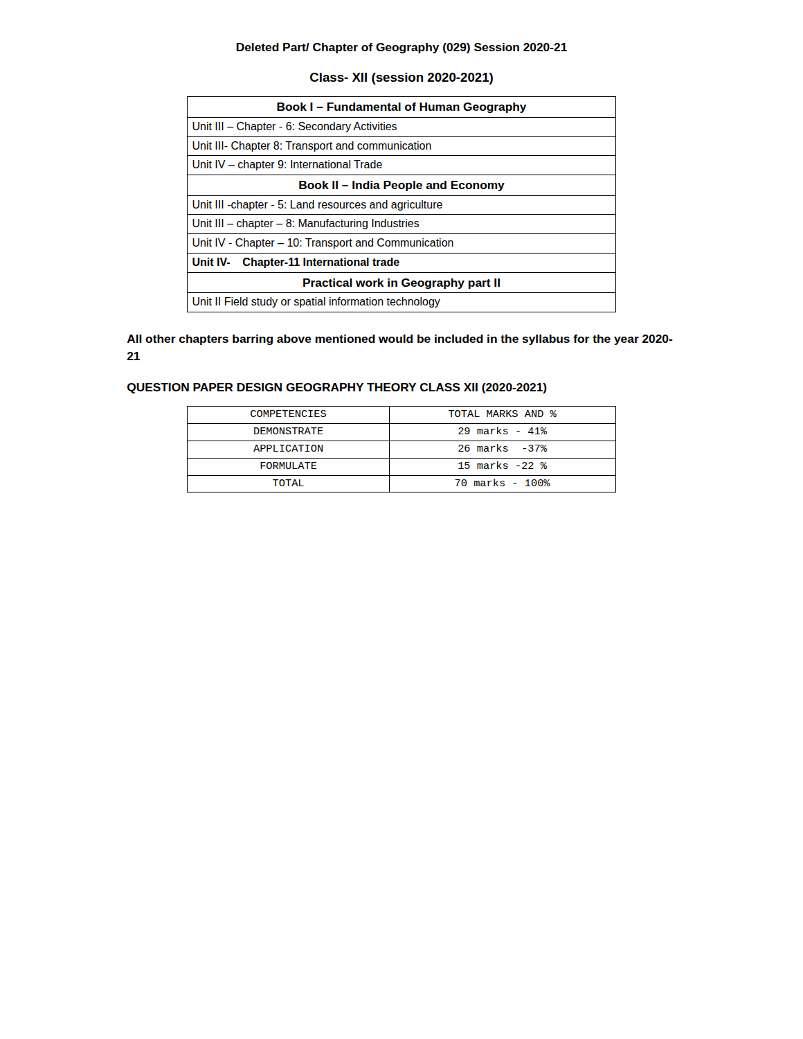Deleted Part/ Chapter of Geography (029) Session 2020-21
Class- XII (session 2020-2021)
| Book I – Fundamental of Human Geography |
| Unit III – Chapter - 6: Secondary Activities |
| Unit III- Chapter 8: Transport and communication |
| Unit IV – chapter 9: International Trade |
| Book II – India People and Economy |
| Unit III -chapter - 5: Land resources and agriculture |
| Unit III – chapter – 8: Manufacturing Industries |
| Unit IV - Chapter – 10: Transport and Communication |
| Unit IV- Chapter-11 International trade |
| Practical work in Geography part II |
| Unit II Field study or spatial information technology |
All other chapters barring above mentioned would be included in the syllabus for the year 2020-21
QUESTION PAPER DESIGN GEOGRAPHY THEORY CLASS XII (2020-2021)
| COMPETENCIES | TOTAL MARKS AND % |
| DEMONSTRATE | 29 marks - 41% |
| APPLICATION | 26 marks -37% |
| FORMULATE | 15 marks -22 % |
| TOTAL | 70 marks - 100% |